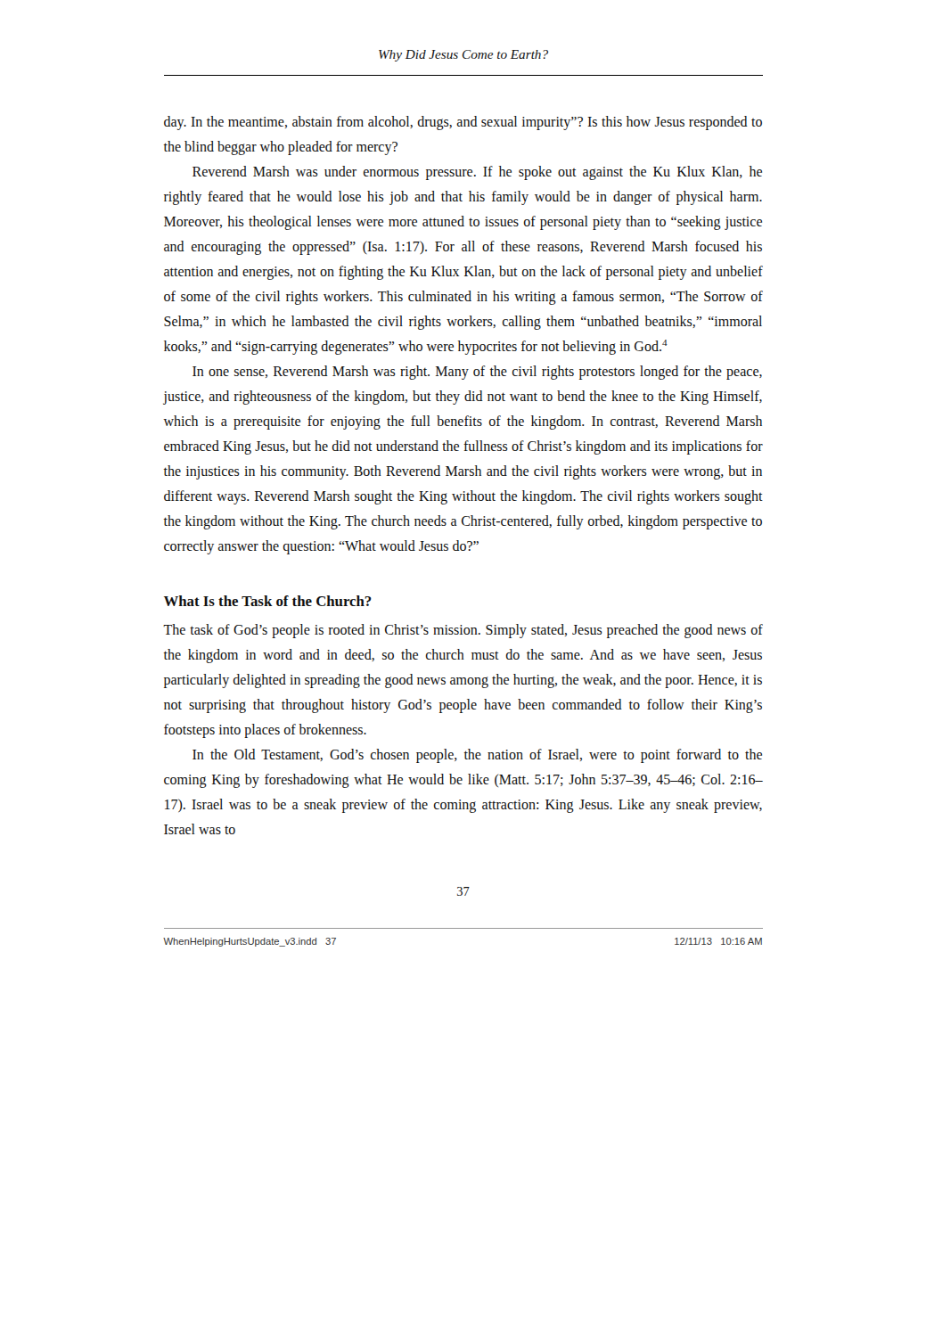Why Did Jesus Come to Earth?
day. In the meantime, abstain from alcohol, drugs, and sexual impurity”? Is this how Jesus responded to the blind beggar who pleaded for mercy?
Reverend Marsh was under enormous pressure. If he spoke out against the Ku Klux Klan, he rightly feared that he would lose his job and that his family would be in danger of physical harm. Moreover, his theological lenses were more attuned to issues of personal piety than to “seeking justice and encouraging the oppressed” (Isa. 1:17). For all of these reasons, Reverend Marsh focused his attention and energies, not on fighting the Ku Klux Klan, but on the lack of personal piety and unbelief of some of the civil rights workers. This culminated in his writing a famous sermon, “The Sorrow of Selma,” in which he lambasted the civil rights workers, calling them “unbathed beatniks,” “immoral kooks,” and “sign-carrying degenerates” who were hypocrites for not believing in God.4
In one sense, Reverend Marsh was right. Many of the civil rights protestors longed for the peace, justice, and righteousness of the kingdom, but they did not want to bend the knee to the King Himself, which is a prerequisite for enjoying the full benefits of the kingdom. In contrast, Reverend Marsh embraced King Jesus, but he did not understand the fullness of Christ’s kingdom and its implications for the injustices in his community. Both Reverend Marsh and the civil rights workers were wrong, but in different ways. Reverend Marsh sought the King without the kingdom. The civil rights workers sought the kingdom without the King. The church needs a Christ-centered, fully orbed, kingdom perspective to correctly answer the question: “What would Jesus do?”
What Is the Task of the Church?
The task of God’s people is rooted in Christ’s mission. Simply stated, Jesus preached the good news of the kingdom in word and in deed, so the church must do the same. And as we have seen, Jesus particularly delighted in spreading the good news among the hurting, the weak, and the poor. Hence, it is not surprising that throughout history God’s people have been commanded to follow their King’s footsteps into places of brokenness.
In the Old Testament, God’s chosen people, the nation of Israel, were to point forward to the coming King by foreshadowing what He would be like (Matt. 5:17; John 5:37–39, 45–46; Col. 2:16–17). Israel was to be a sneak preview of the coming attraction: King Jesus. Like any sneak preview, Israel was to
37
WhenHelpingHurtsUpdate_v3.indd 37 12/11/13 10:16 AM